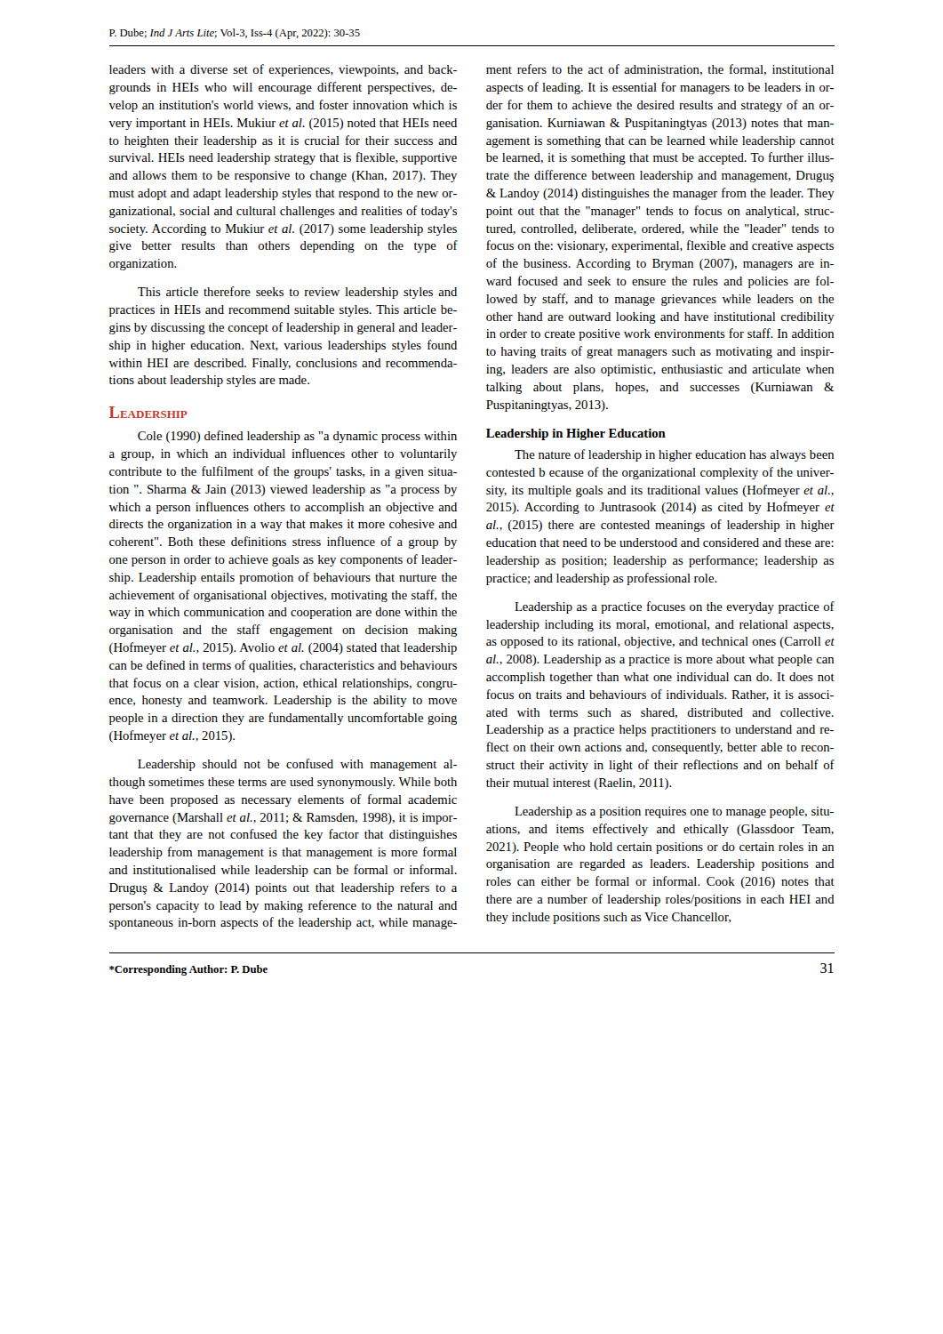P. Dube; Ind J Arts Lite; Vol-3, Iss-4 (Apr, 2022): 30-35
leaders with a diverse set of experiences, viewpoints, and backgrounds in HEIs who will encourage different perspectives, develop an institution's world views, and foster innovation which is very important in HEIs. Mukiur et al. (2015) noted that HEIs need to heighten their leadership as it is crucial for their success and survival. HEIs need leadership strategy that is flexible, supportive and allows them to be responsive to change (Khan, 2017). They must adopt and adapt leadership styles that respond to the new organizational, social and cultural challenges and realities of today's society. According to Mukiur et al. (2017) some leadership styles give better results than others depending on the type of organization.
This article therefore seeks to review leadership styles and practices in HEIs and recommend suitable styles. This article begins by discussing the concept of leadership in general and leadership in higher education. Next, various leaderships styles found within HEI are described. Finally, conclusions and recommendations about leadership styles are made.
Leadership
Cole (1990) defined leadership as "a dynamic process within a group, in which an individual influences other to voluntarily contribute to the fulfilment of the groups' tasks, in a given situation ". Sharma & Jain (2013) viewed leadership as "a process by which a person influences others to accomplish an objective and directs the organization in a way that makes it more cohesive and coherent". Both these definitions stress influence of a group by one person in order to achieve goals as key components of leadership. Leadership entails promotion of behaviours that nurture the achievement of organisational objectives, motivating the staff, the way in which communication and cooperation are done within the organisation and the staff engagement on decision making (Hofmeyer et al., 2015). Avolio et al. (2004) stated that leadership can be defined in terms of qualities, characteristics and behaviours that focus on a clear vision, action, ethical relationships, congruence, honesty and teamwork. Leadership is the ability to move people in a direction they are fundamentally uncomfortable going (Hofmeyer et al., 2015).
Leadership should not be confused with management although sometimes these terms are used synonymously. While both have been proposed as necessary elements of formal academic governance (Marshall et al., 2011; & Ramsden, 1998), it is important that they are not confused the key factor that distinguishes leadership from management is that management is more formal and institutionalised while leadership can be formal or informal. Druguş & Landoy (2014) points out that leadership refers to a person's capacity to lead by making reference to the natural and spontaneous in-born aspects of the leadership act, while management refers to the act of administration, the formal, institutional aspects of leading. It is essential for managers to be leaders in order for them to achieve the desired results and strategy of an organisation. Kurniawan & Puspitaningtyas (2013) notes that management is something that can be learned while leadership cannot be learned, it is something that must be accepted. To further illustrate the difference between leadership and management, Druguş & Landoy (2014) distinguishes the manager from the leader. They point out that the "manager" tends to focus on analytical, structured, controlled, deliberate, ordered, while the "leader" tends to focus on the: visionary, experimental, flexible and creative aspects of the business. According to Bryman (2007), managers are inward focused and seek to ensure the rules and policies are followed by staff, and to manage grievances while leaders on the other hand are outward looking and have institutional credibility in order to create positive work environments for staff. In addition to having traits of great managers such as motivating and inspiring, leaders are also optimistic, enthusiastic and articulate when talking about plans, hopes, and successes (Kurniawan & Puspitaningtyas, 2013).
Leadership in Higher Education
The nature of leadership in higher education has always been contested b ecause of the organizational complexity of the university, its multiple goals and its traditional values (Hofmeyer et al., 2015). According to Juntrasook (2014) as cited by Hofmeyer et al., (2015) there are contested meanings of leadership in higher education that need to be understood and considered and these are: leadership as position; leadership as performance; leadership as practice; and leadership as professional role.
Leadership as a practice focuses on the everyday practice of leadership including its moral, emotional, and relational aspects, as opposed to its rational, objective, and technical ones (Carroll et al., 2008). Leadership as a practice is more about what people can accomplish together than what one individual can do. It does not focus on traits and behaviours of individuals. Rather, it is associated with terms such as shared, distributed and collective. Leadership as a practice helps practitioners to understand and reflect on their own actions and, consequently, better able to reconstruct their activity in light of their reflections and on behalf of their mutual interest (Raelin, 2011).
Leadership as a position requires one to manage people, situations, and items effectively and ethically (Glassdoor Team, 2021). People who hold certain positions or do certain roles in an organisation are regarded as leaders. Leadership positions and roles can either be formal or informal. Cook (2016) notes that there are a number of leadership roles/positions in each HEI and they include positions such as Vice Chancellor,
*Corresponding Author: P. Dube 31